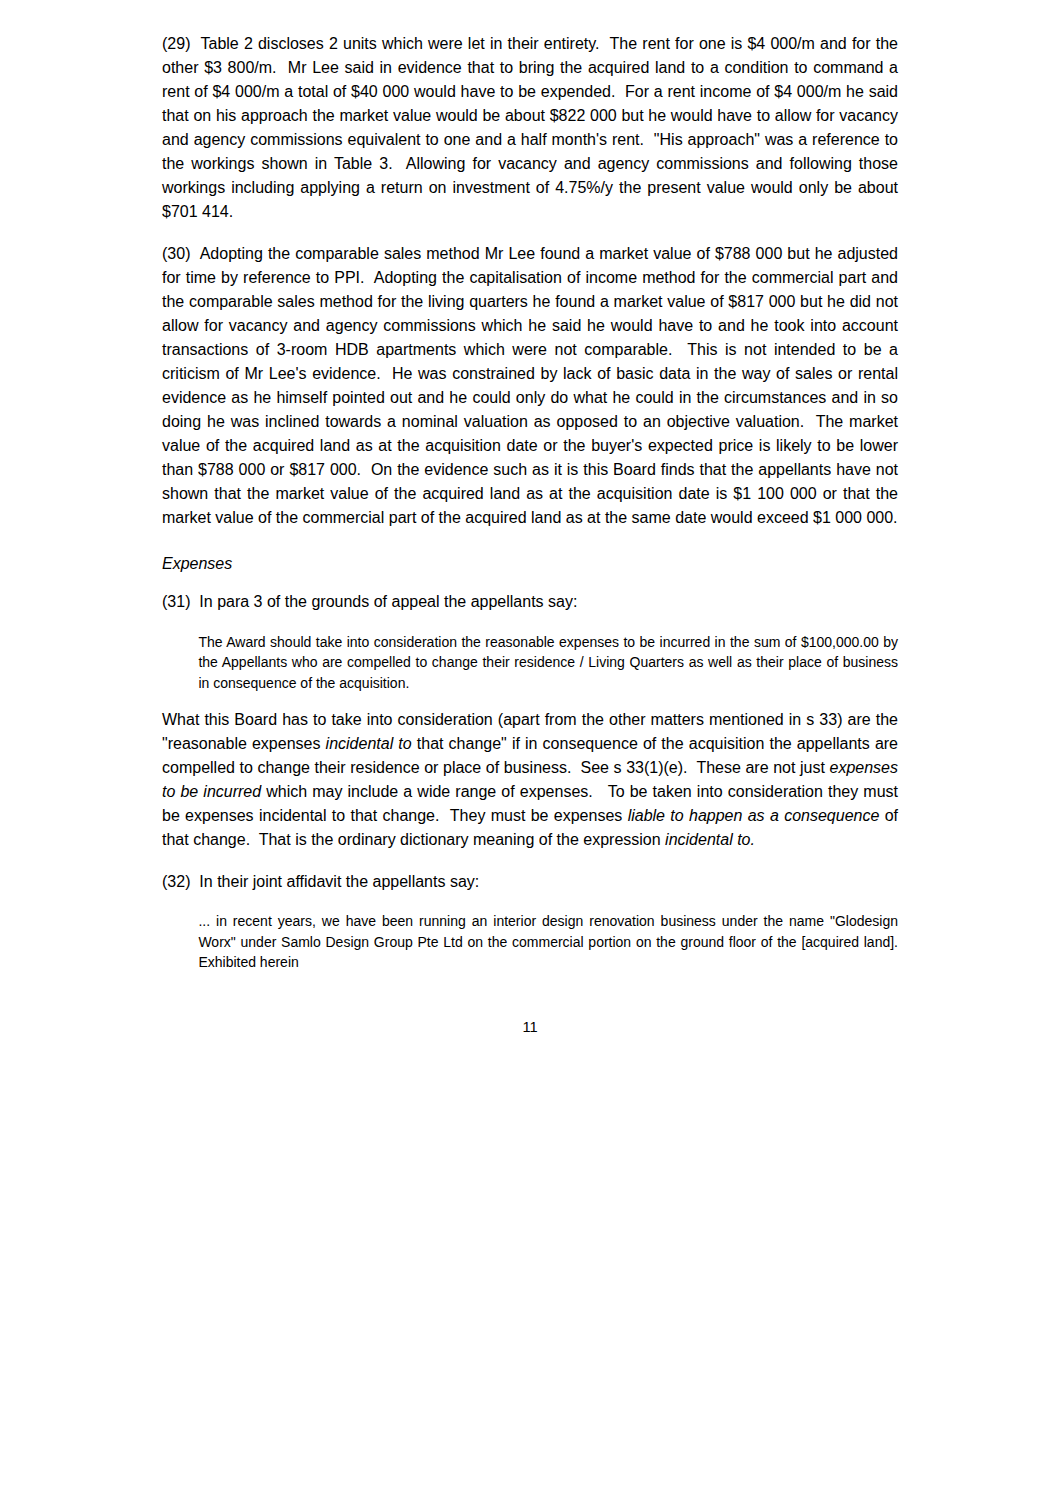(29) Table 2 discloses 2 units which were let in their entirety. The rent for one is $4 000/m and for the other $3 800/m. Mr Lee said in evidence that to bring the acquired land to a condition to command a rent of $4 000/m a total of $40 000 would have to be expended. For a rent income of $4 000/m he said that on his approach the market value would be about $822 000 but he would have to allow for vacancy and agency commissions equivalent to one and a half month's rent. "His approach" was a reference to the workings shown in Table 3. Allowing for vacancy and agency commissions and following those workings including applying a return on investment of 4.75%/y the present value would only be about $701 414.
(30) Adopting the comparable sales method Mr Lee found a market value of $788 000 but he adjusted for time by reference to PPI. Adopting the capitalisation of income method for the commercial part and the comparable sales method for the living quarters he found a market value of $817 000 but he did not allow for vacancy and agency commissions which he said he would have to and he took into account transactions of 3-room HDB apartments which were not comparable. This is not intended to be a criticism of Mr Lee's evidence. He was constrained by lack of basic data in the way of sales or rental evidence as he himself pointed out and he could only do what he could in the circumstances and in so doing he was inclined towards a nominal valuation as opposed to an objective valuation. The market value of the acquired land as at the acquisition date or the buyer's expected price is likely to be lower than $788 000 or $817 000. On the evidence such as it is this Board finds that the appellants have not shown that the market value of the acquired land as at the acquisition date is $1 100 000 or that the market value of the commercial part of the acquired land as at the same date would exceed $1 000 000.
Expenses
(31) In para 3 of the grounds of appeal the appellants say:
The Award should take into consideration the reasonable expenses to be incurred in the sum of $100,000.00 by the Appellants who are compelled to change their residence / Living Quarters as well as their place of business in consequence of the acquisition.
What this Board has to take into consideration (apart from the other matters mentioned in s 33) are the "reasonable expenses incidental to that change" if in consequence of the acquisition the appellants are compelled to change their residence or place of business. See s 33(1)(e). These are not just expenses to be incurred which may include a wide range of expenses. To be taken into consideration they must be expenses incidental to that change. They must be expenses liable to happen as a consequence of that change. That is the ordinary dictionary meaning of the expression incidental to.
(32) In their joint affidavit the appellants say:
... in recent years, we have been running an interior design renovation business under the name "Glodesign Worx" under Samlo Design Group Pte Ltd on the commercial portion on the ground floor of the [acquired land]. Exhibited herein
11